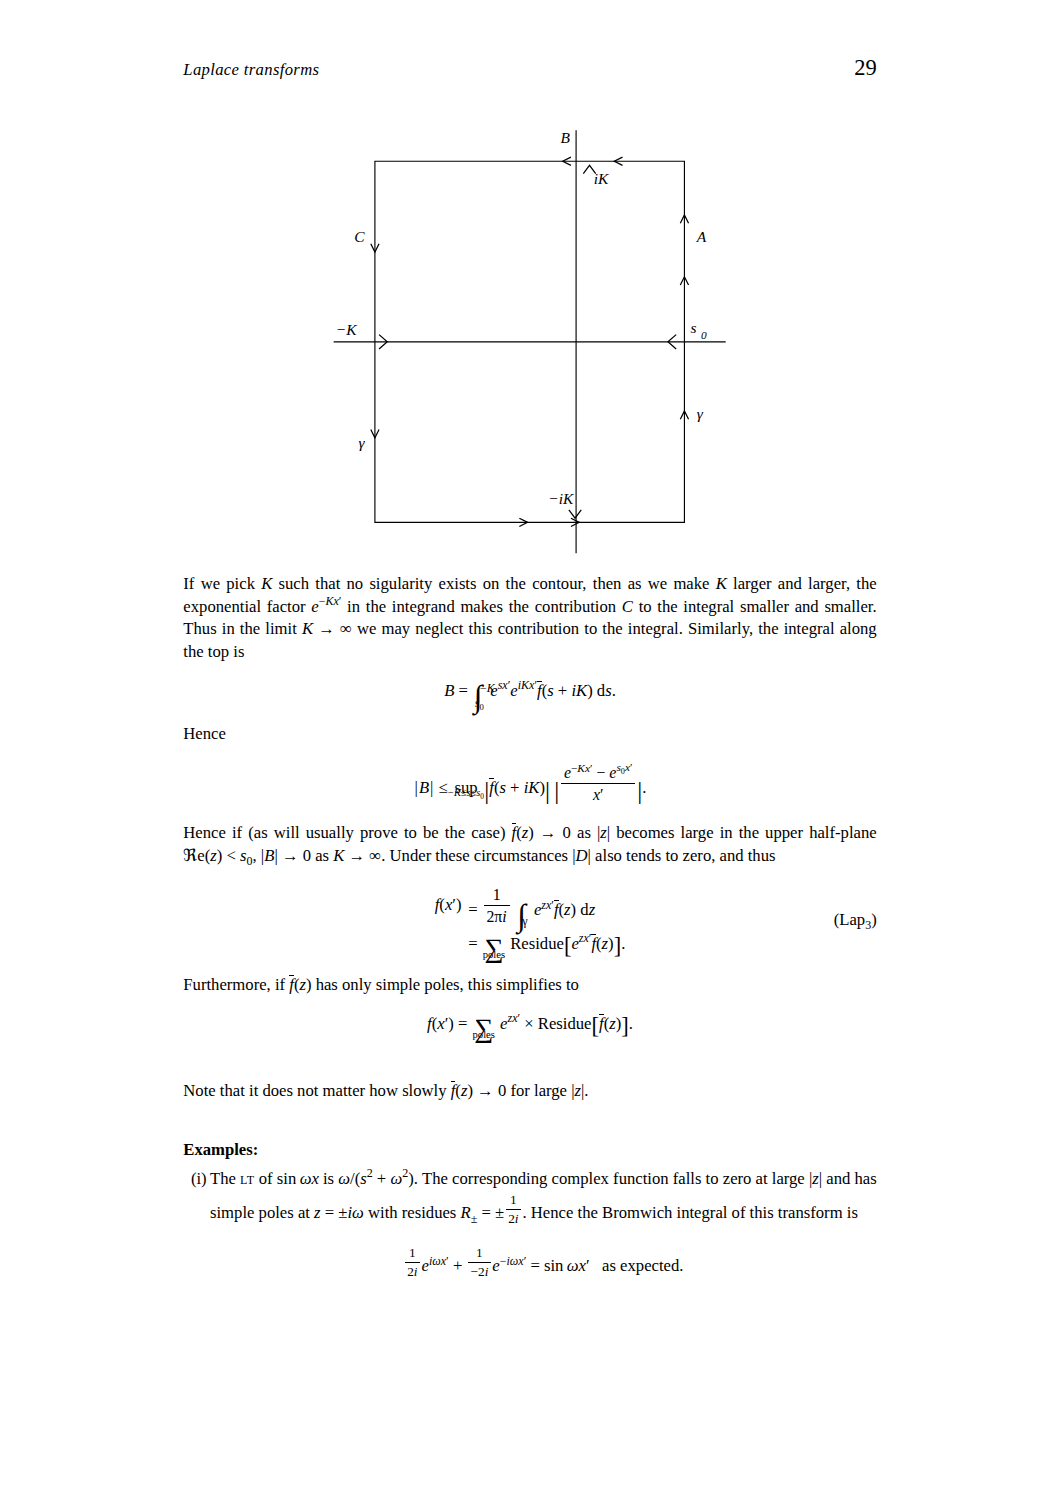Laplace transforms
29
B C A iK −iK −K s 0 γ γ
If we pick K such that no sigularity exists on the contour, then as we make K larger and larger, the exponential factor e−Kx′ in the integrand makes the contribution C to the integral smaller and smaller. Thus in the limit K → ∞ we may neglect this contribution to the integral. Similarly, the integral along the top is
B = ∫−K s0 esx′eiKx′f(s + iK) ds.
Hence
|B| ≤ sup−K≤s≤s0 |f(s + iK)| |e−Kx′ − es0x′x′|.
Hence if (as will usually prove to be the case) f(z) → 0 as |z| becomes large in the upper half-plane ℜe(z) < s0, |B| → 0 as K → ∞. Under these circumstances |D| also tends to zero, and thus
| f ( x ′) | = 1 2π i ∫ γ e zx ′ f ( z ) d z |
| | = ∑ poles Residue [ e zx ′ f ( z ) ] . |
(Lap3)
Furthermore, if f(z) has only simple poles, this simplifies to
f(x′) = ∑poles ezx′ × Residue[f(z)].
Note that it does not matter how slowly f(z) → 0 for large |z|.
Examples:
(i) The lt of sin ωx is ω/(s2 + ω2). The corresponding complex function falls to zero at large |z| and has simple poles at z = ±iω with residues R± = ±12i. Hence the Bromwich integral of this transform is
12i eiωx′ + 1−2i e−iωx′ = sin ωx′ as expected.